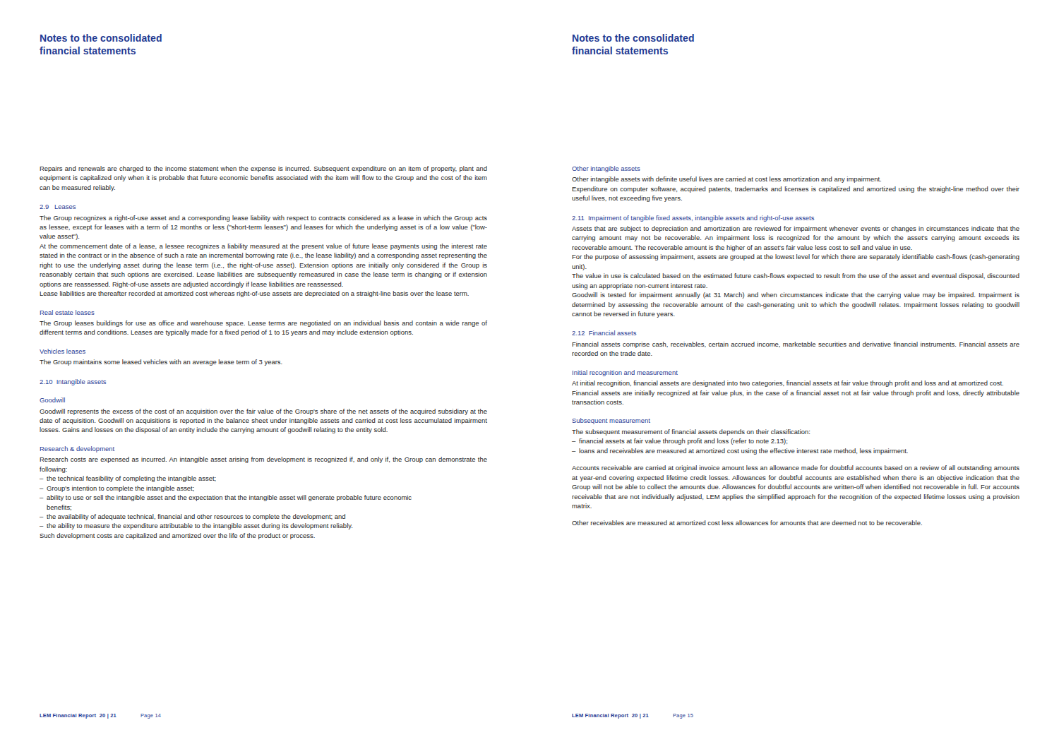Notes to the consolidated
financial statements
Repairs and renewals are charged to the income statement when the expense is incurred. Subsequent expenditure on an item of property, plant and equipment is capitalized only when it is probable that future economic benefits associated with the item will flow to the Group and the cost of the item can be measured reliably.
2.9 Leases
The Group recognizes a right-of-use asset and a corresponding lease liability with respect to contracts considered as a lease in which the Group acts as lessee, except for leases with a term of 12 months or less ("short-term leases") and leases for which the underlying asset is of a low value ("low-value asset").
At the commencement date of a lease, a lessee recognizes a liability measured at the present value of future lease payments using the interest rate stated in the contract or in the absence of such a rate an incremental borrowing rate (i.e., the lease liability) and a corresponding asset representing the right to use the underlying asset during the lease term (i.e., the right-of-use asset). Extension options are initially only considered if the Group is reasonably certain that such options are exercised. Lease liabilities are subsequently remeasured in case the lease term is changing or if extension options are reassessed. Right-of-use assets are adjusted accordingly if lease liabilities are reassessed.
Lease liabilities are thereafter recorded at amortized cost whereas right-of-use assets are depreciated on a straight-line basis over the lease term.
Real estate leases
The Group leases buildings for use as office and warehouse space. Lease terms are negotiated on an individual basis and contain a wide range of different terms and conditions. Leases are typically made for a fixed period of 1 to 15 years and may include extension options.
Vehicles leases
The Group maintains some leased vehicles with an average lease term of 3 years.
2.10 Intangible assets
Goodwill
Goodwill represents the excess of the cost of an acquisition over the fair value of the Group's share of the net assets of the acquired subsidiary at the date of acquisition. Goodwill on acquisitions is reported in the balance sheet under intangible assets and carried at cost less accumulated impairment losses. Gains and losses on the disposal of an entity include the carrying amount of goodwill relating to the entity sold.
Research & development
Research costs are expensed as incurred. An intangible asset arising from development is recognized if, and only if, the Group can demonstrate the following:
the technical feasibility of completing the intangible asset;
Group's intention to complete the intangible asset;
ability to use or sell the intangible asset and the expectation that the intangible asset will generate probable future economic
benefits;
the availability of adequate technical, financial and other resources to complete the development; and
the ability to measure the expenditure attributable to the intangible asset during its development reliably.
Such development costs are capitalized and amortized over the life of the product or process.
LEM Financial Report 20 | 21 Page 14
Notes to the consolidated
financial statements
Other intangible assets
Other intangible assets with definite useful lives are carried at cost less amortization and any impairment.
Expenditure on computer software, acquired patents, trademarks and licenses is capitalized and amortized using the straight-line method over their useful lives, not exceeding five years.
2.11 Impairment of tangible fixed assets, intangible assets and right-of-use assets
Assets that are subject to depreciation and amortization are reviewed for impairment whenever events or changes in circumstances indicate that the carrying amount may not be recoverable. An impairment loss is recognized for the amount by which the asset's carrying amount exceeds its recoverable amount. The recoverable amount is the higher of an asset's fair value less cost to sell and value in use.
For the purpose of assessing impairment, assets are grouped at the lowest level for which there are separately identifiable cash-flows (cash-generating unit).
The value in use is calculated based on the estimated future cash-flows expected to result from the use of the asset and eventual disposal, discounted using an appropriate non-current interest rate.
Goodwill is tested for impairment annually (at 31 March) and when circumstances indicate that the carrying value may be impaired. Impairment is determined by assessing the recoverable amount of the cash-generating unit to which the goodwill relates. Impairment losses relating to goodwill cannot be reversed in future years.
2.12 Financial assets
Financial assets comprise cash, receivables, certain accrued income, marketable securities and derivative financial instruments. Financial assets are recorded on the trade date.
Initial recognition and measurement
At initial recognition, financial assets are designated into two categories, financial assets at fair value through profit and loss and at amortized cost.
Financial assets are initially recognized at fair value plus, in the case of a financial asset not at fair value through profit and loss, directly attributable transaction costs.
Subsequent measurement
The subsequent measurement of financial assets depends on their classification:
financial assets at fair value through profit and loss (refer to note 2.13);
loans and receivables are measured at amortized cost using the effective interest rate method, less impairment.
Accounts receivable are carried at original invoice amount less an allowance made for doubtful accounts based on a review of all outstanding amounts at year-end covering expected lifetime credit losses. Allowances for doubtful accounts are established when there is an objective indication that the Group will not be able to collect the amounts due. Allowances for doubtful accounts are written-off when identified not recoverable in full. For accounts receivable that are not individually adjusted, LEM applies the simplified approach for the recognition of the expected lifetime losses using a provision matrix.
Other receivables are measured at amortized cost less allowances for amounts that are deemed not to be recoverable.
LEM Financial Report 20 | 21 Page 15